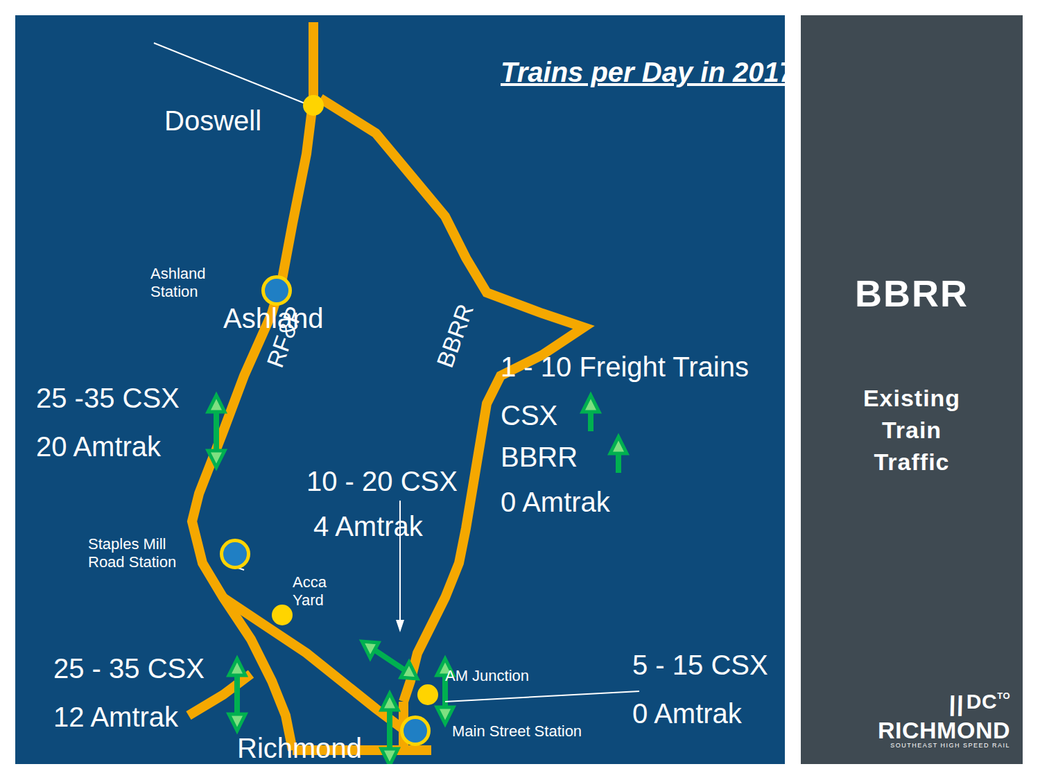Trains per Day in 2017
Doswell
Ashland
Station
Ashland
Staples Mill
Road Station
Acca
Yard
AM Junction
Main Street Station
Richmond
RF&P
BBRR
25 -35 CSX
20 Amtrak
25 - 35 CSX
12 Amtrak
10 - 20 CSX
4 Amtrak
1 - 10 Freight Trains
CSX
BBRR
0 Amtrak
5 - 15 CSX
0 Amtrak
BBRR
Existing
Train
Traffic
\\DCTO
RICHMOND
SOUTHEAST HIGH SPEED RAIL